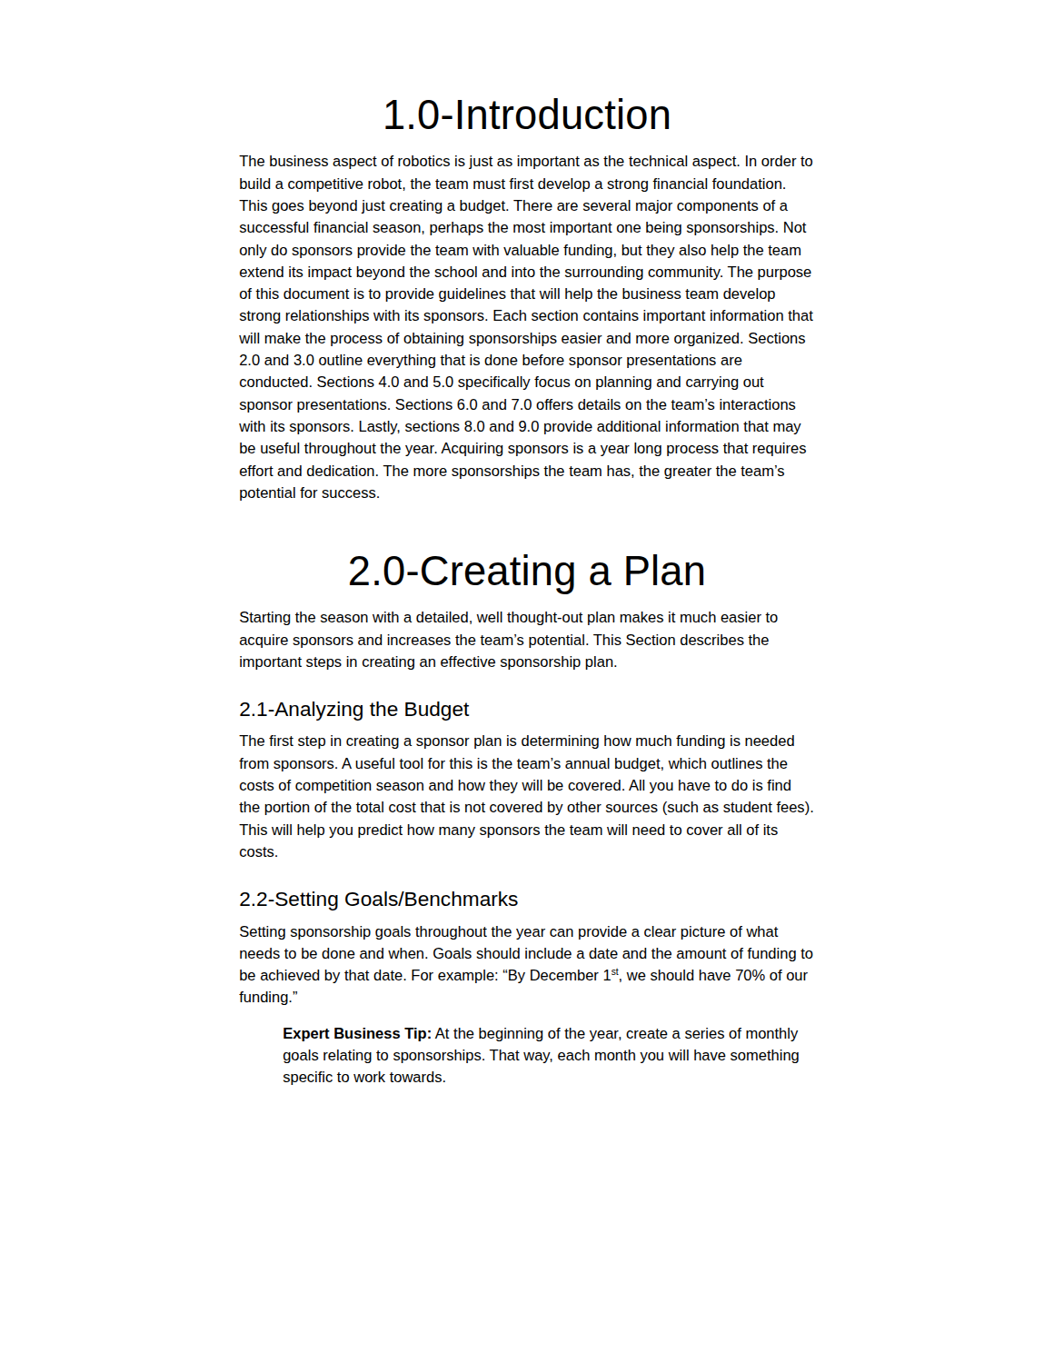1.0-Introduction
The business aspect of robotics is just as important as the technical aspect. In order to build a competitive robot, the team must first develop a strong financial foundation. This goes beyond just creating a budget. There are several major components of a successful financial season, perhaps the most important one being sponsorships. Not only do sponsors provide the team with valuable funding, but they also help the team extend its impact beyond the school and into the surrounding community. The purpose of this document is to provide guidelines that will help the business team develop strong relationships with its sponsors. Each section contains important information that will make the process of obtaining sponsorships easier and more organized. Sections 2.0 and 3.0 outline everything that is done before sponsor presentations are conducted. Sections 4.0 and 5.0 specifically focus on planning and carrying out sponsor presentations. Sections 6.0 and 7.0 offers details on the team’s interactions with its sponsors. Lastly, sections 8.0 and 9.0 provide additional information that may be useful throughout the year. Acquiring sponsors is a year long process that requires effort and dedication. The more sponsorships the team has, the greater the team’s potential for success.
2.0-Creating a Plan
Starting the season with a detailed, well thought-out plan makes it much easier to acquire sponsors and increases the team’s potential. This Section describes the important steps in creating an effective sponsorship plan.
2.1-Analyzing the Budget
The first step in creating a sponsor plan is determining how much funding is needed from sponsors. A useful tool for this is the team’s annual budget, which outlines the costs of competition season and how they will be covered. All you have to do is find the portion of the total cost that is not covered by other sources (such as student fees). This will help you predict how many sponsors the team will need to cover all of its costs.
2.2-Setting Goals/Benchmarks
Setting sponsorship goals throughout the year can provide a clear picture of what needs to be done and when. Goals should include a date and the amount of funding to be achieved by that date. For example: “By December 1st, we should have 70% of our funding.”
Expert Business Tip: At the beginning of the year, create a series of monthly goals relating to sponsorships. That way, each month you will have something specific to work towards.